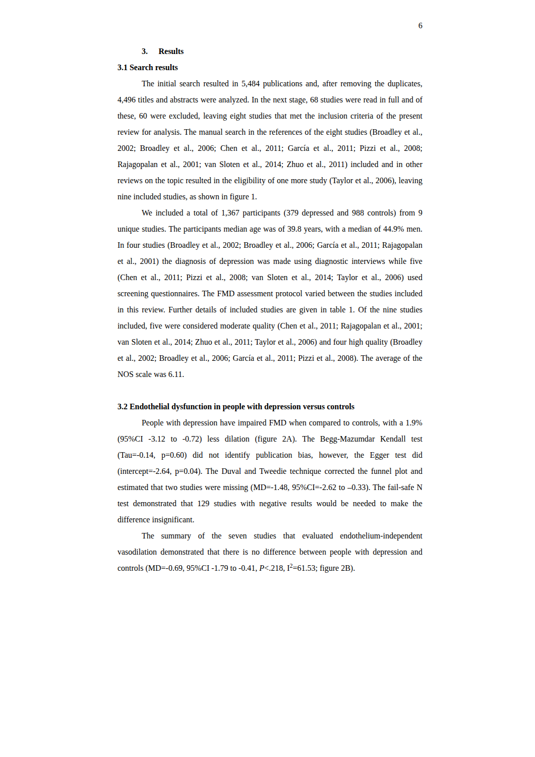6
3. Results
3.1 Search results
The initial search resulted in 5,484 publications and, after removing the duplicates, 4,496 titles and abstracts were analyzed. In the next stage, 68 studies were read in full and of these, 60 were excluded, leaving eight studies that met the inclusion criteria of the present review for analysis. The manual search in the references of the eight studies (Broadley et al., 2002; Broadley et al., 2006; Chen et al., 2011; García et al., 2011; Pizzi et al., 2008; Rajagopalan et al., 2001; van Sloten et al., 2014; Zhuo et al., 2011) included and in other reviews on the topic resulted in the eligibility of one more study (Taylor et al., 2006), leaving nine included studies, as shown in figure 1.
We included a total of 1,367 participants (379 depressed and 988 controls) from 9 unique studies. The participants median age was of 39.8 years, with a median of 44.9% men. In four studies (Broadley et al., 2002; Broadley et al., 2006; García et al., 2011; Rajagopalan et al., 2001) the diagnosis of depression was made using diagnostic interviews while five (Chen et al., 2011; Pizzi et al., 2008; van Sloten et al., 2014; Taylor et al., 2006) used screening questionnaires. The FMD assessment protocol varied between the studies included in this review. Further details of included studies are given in table 1. Of the nine studies included, five were considered moderate quality (Chen et al., 2011; Rajagopalan et al., 2001; van Sloten et al., 2014; Zhuo et al., 2011; Taylor et al., 2006) and four high quality (Broadley et al., 2002; Broadley et al., 2006; García et al., 2011; Pizzi et al., 2008). The average of the NOS scale was 6.11.
3.2 Endothelial dysfunction in people with depression versus controls
People with depression have impaired FMD when compared to controls, with a 1.9% (95%CI -3.12 to -0.72) less dilation (figure 2A). The Begg-Mazumdar Kendall test (Tau=-0.14, p=0.60) did not identify publication bias, however, the Egger test did (intercept=-2.64, p=0.04). The Duval and Tweedie technique corrected the funnel plot and estimated that two studies were missing (MD=-1.48, 95%CI=-2.62 to –0.33). The fail-safe N test demonstrated that 129 studies with negative results would be needed to make the difference insignificant.
The summary of the seven studies that evaluated endothelium-independent vasodilation demonstrated that there is no difference between people with depression and controls (MD=-0.69, 95%CI -1.79 to -0.41, P<.218, I2=61.53; figure 2B).